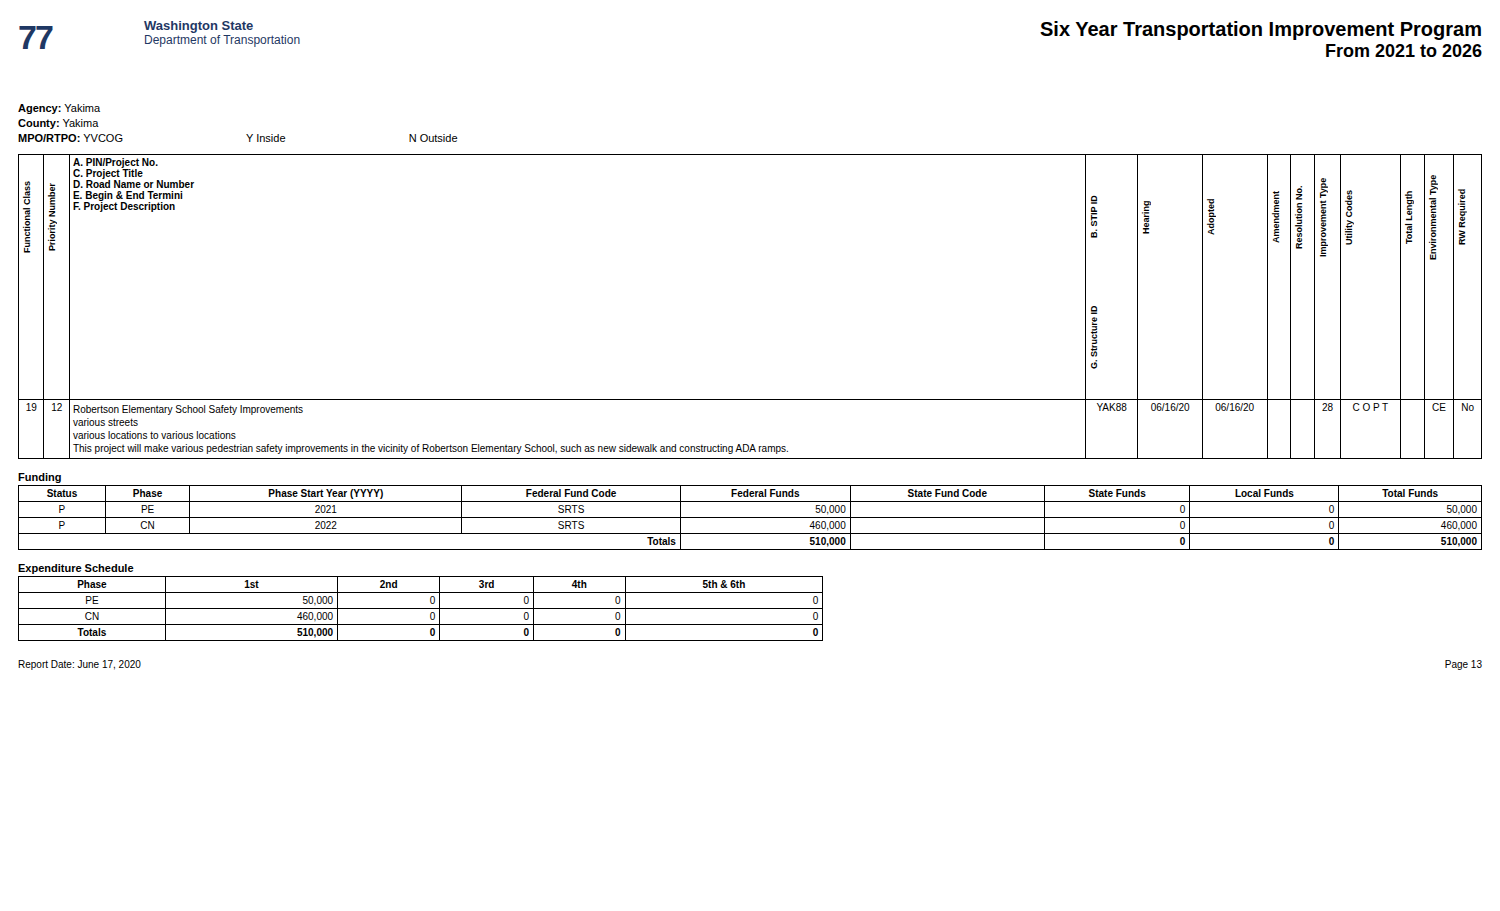77
Washington State
Department of Transportation
Six Year Transportation Improvement Program
From 2021 to 2026
Agency: Yakima
County: Yakima
MPO/RTPO: YVCOG Y Inside N Outside
| Functional Class | Priority Number | A. PIN/Project No. C. Project Title D. Road Name or Number E. Begin & End Termini F. Project Description | B. STIP ID G. Structure ID | Hearing | Adopted | Amendment | Resolution No. | Improvement Type | Utility Codes | Total Length | Environmental Type | RW Required |
| --- | --- | --- | --- | --- | --- | --- | --- | --- | --- | --- | --- | --- |
| 19 | 12 | Robertson Elementary School Safety Improvements various streets various locations to various locations This project will make various pedestrian safety improvements in the vicinity of Robertson Elementary School, such as new sidewalk and constructing ADA ramps. | YAK88 | 06/16/20 | 06/16/20 | | | 28 | C O P T | | CE | No |
Funding
| Status | Phase | Phase Start Year (YYYY) | Federal Fund Code | Federal Funds | State Fund Code | State Funds | Local Funds | Total Funds |
| --- | --- | --- | --- | --- | --- | --- | --- | --- |
| P | PE | 2021 | SRTS | 50,000 | | 0 | 0 | 50,000 |
| P | CN | 2022 | SRTS | 460,000 | | 0 | 0 | 460,000 |
| Totals | 510,000 | | 0 | 0 | 510,000 |
Expenditure Schedule
| Phase | 1st | 2nd | 3rd | 4th | 5th & 6th |
| --- | --- | --- | --- | --- | --- |
| PE | 50,000 | 0 | 0 | 0 | 0 |
| CN | 460,000 | 0 | 0 | 0 | 0 |
| Totals | 510,000 | 0 | 0 | 0 | 0 |
Report Date: June 17, 2020 Page 13